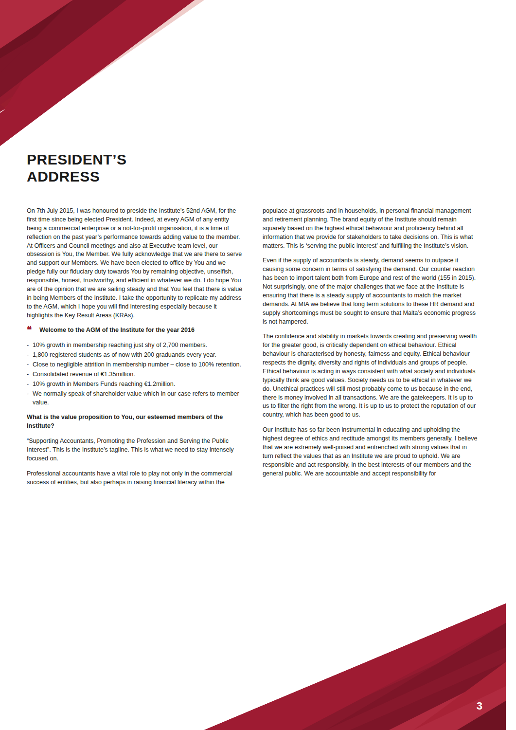PRESIDENT’S
ADDRESS
On 7th July 2015, I was honoured to preside the Institute’s 52nd AGM, for the first time since being elected President. Indeed, at every AGM of any entity being a commercial enterprise or a not-for-profit organisation, it is a time of reflection on the past year’s performance towards adding value to the member. At Officers and Council meetings and also at Executive team level, our obsession is You, the Member. We fully acknowledge that we are there to serve and support our Members. We have been elected to office by You and we pledge fully our fiduciary duty towards You by remaining objective, unselfish, responsible, honest, trustworthy, and efficient in whatever we do. I do hope You are of the opinion that we are sailing steady and that You feel that there is value in being Members of the Institute. I take the opportunity to replicate my address to the AGM, which I hope you will find interesting especially because it highlights the Key Result Areas (KRAs).
❝Welcome to the AGM of the Institute for the year 2016
10% growth in membership reaching just shy of 2,700 members.
1,800 registered students as of now with 200 graduands every year.
Close to negligible attrition in membership number – close to 100% retention.
Consolidated revenue of €1.35million.
10% growth in Members Funds reaching €1.2million.
We normally speak of shareholder value which in our case refers to member value.
What is the value proposition to You, our esteemed members of the Institute?
“Supporting Accountants, Promoting the Profession and Serving the Public Interest”. This is the Institute’s tagline. This is what we need to stay intensely focused on.
Professional accountants have a vital role to play not only in the commercial success of entities, but also perhaps in raising financial literacy within the populace at grassroots and in households, in personal financial management and retirement planning. The brand equity of the Institute should remain squarely based on the highest ethical behaviour and proficiency behind all information that we provide for stakeholders to take decisions on. This is what matters. This is ‘serving the public interest’ and fulfilling the Institute’s vision.
Even if the supply of accountants is steady, demand seems to outpace it causing some concern in terms of satisfying the demand. Our counter reaction has been to import talent both from Europe and rest of the world (155 in 2015). Not surprisingly, one of the major challenges that we face at the Institute is ensuring that there is a steady supply of accountants to match the market demands. At MIA we believe that long term solutions to these HR demand and supply shortcomings must be sought to ensure that Malta’s economic progress is not hampered.
The confidence and stability in markets towards creating and preserving wealth for the greater good, is critically dependent on ethical behaviour. Ethical behaviour is characterised by honesty, fairness and equity. Ethical behaviour respects the dignity, diversity and rights of individuals and groups of people. Ethical behaviour is acting in ways consistent with what society and individuals typically think are good values. Society needs us to be ethical in whatever we do. Unethical practices will still most probably come to us because in the end, there is money involved in all transactions. We are the gatekeepers. It is up to us to filter the right from the wrong. It is up to us to protect the reputation of our country, which has been good to us.
Our Institute has so far been instrumental in educating and upholding the highest degree of ethics and rectitude amongst its members generally. I believe that we are extremely well-poised and entrenched with strong values that in turn reflect the values that as an Institute we are proud to uphold. We are responsible and act responsibly, in the best interests of our members and the general public. We are accountable and accept responsibility for
3